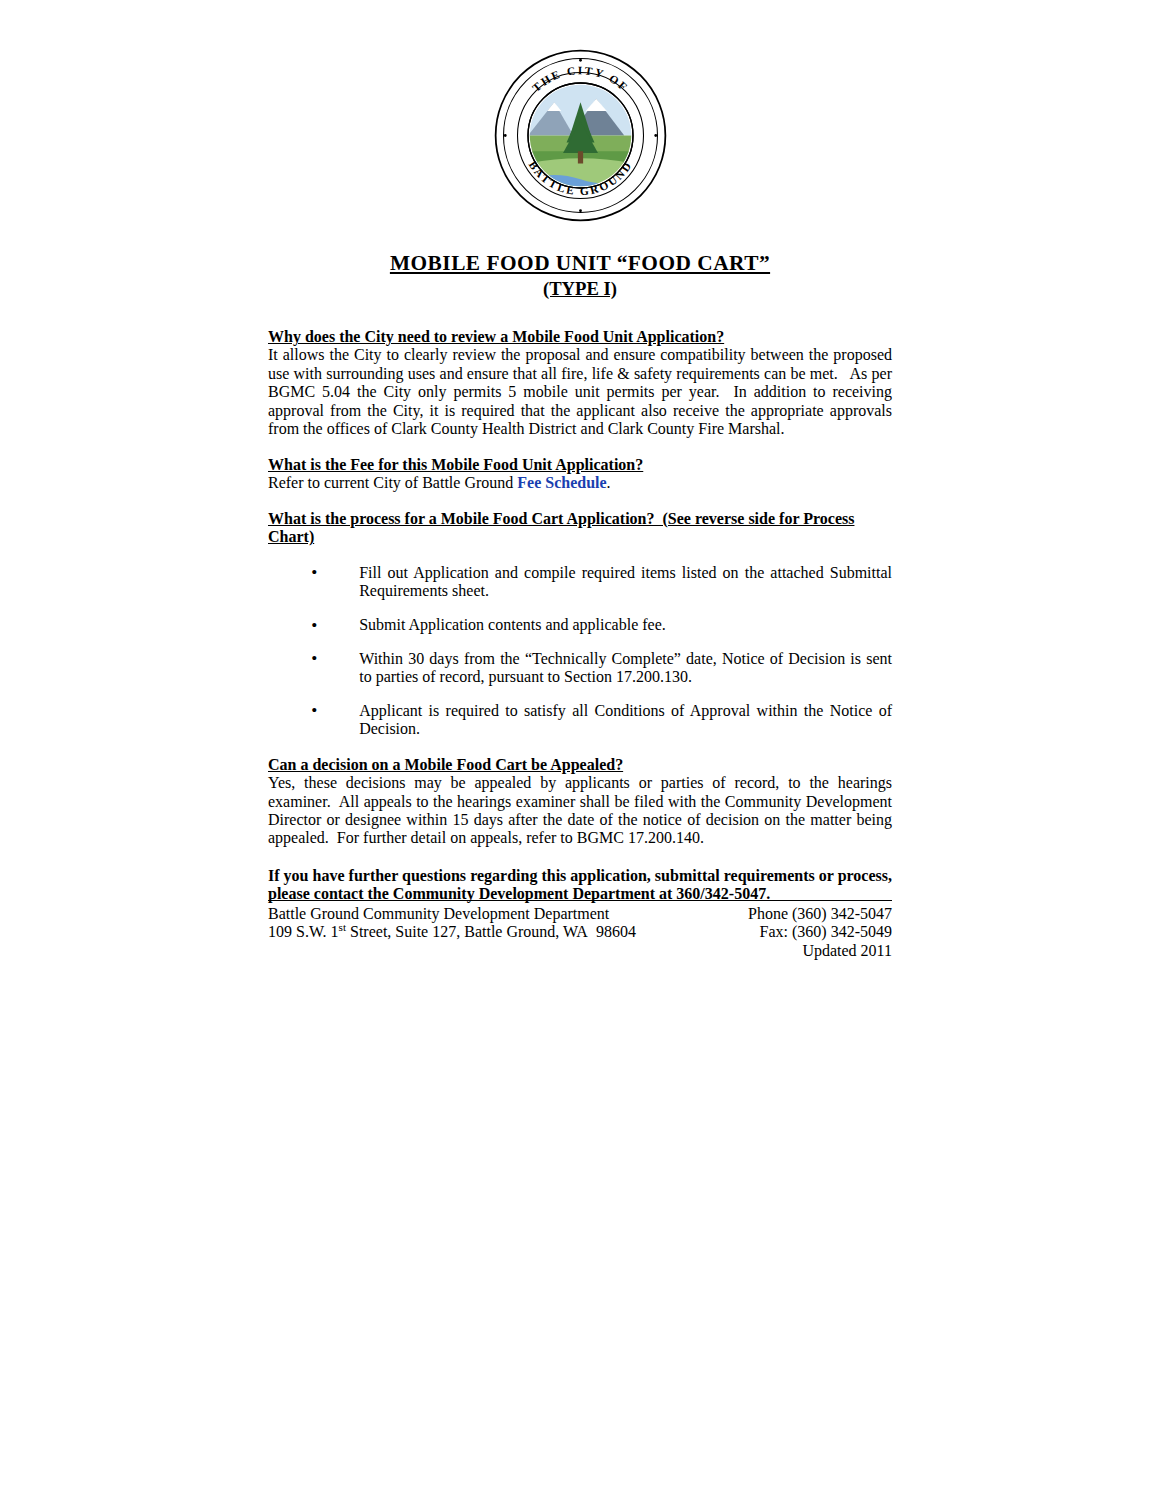THE CITY OF BATTLE GROUND
MOBILE FOOD UNIT “FOOD CART”
(TYPE I)
Why does the City need to review a Mobile Food Unit Application?
It allows the City to clearly review the proposal and ensure compatibility between the proposed use with surrounding uses and ensure that all fire, life & safety requirements can be met. As per BGMC 5.04 the City only permits 5 mobile unit permits per year. In addition to receiving approval from the City, it is required that the applicant also receive the appropriate approvals from the offices of Clark County Health District and Clark County Fire Marshal.
What is the Fee for this Mobile Food Unit Application?
Refer to current City of Battle Ground Fee Schedule.
What is the process for a Mobile Food Cart Application? (See reverse side for Process Chart)
Fill out Application and compile required items listed on the attached Submittal Requirements sheet.
Submit Application contents and applicable fee.
Within 30 days from the “Technically Complete” date, Notice of Decision is sent to parties of record, pursuant to Section 17.200.130.
Applicant is required to satisfy all Conditions of Approval within the Notice of Decision.
Can a decision on a Mobile Food Cart be Appealed?
Yes, these decisions may be appealed by applicants or parties of record, to the hearings examiner. All appeals to the hearings examiner shall be filed with the Community Development Director or designee within 15 days after the date of the notice of decision on the matter being appealed. For further detail on appeals, refer to BGMC 17.200.140.
If you have further questions regarding this application, submittal requirements or process, please contact the Community Development Department at 360/342-5047.
| Battle Ground Community Development Department | Phone (360) 342-5047 |
| 109 S.W. 1 st Street, Suite 127, Battle Ground, WA 98604 | Fax: (360) 342-5049 |
| | Updated 2011 |